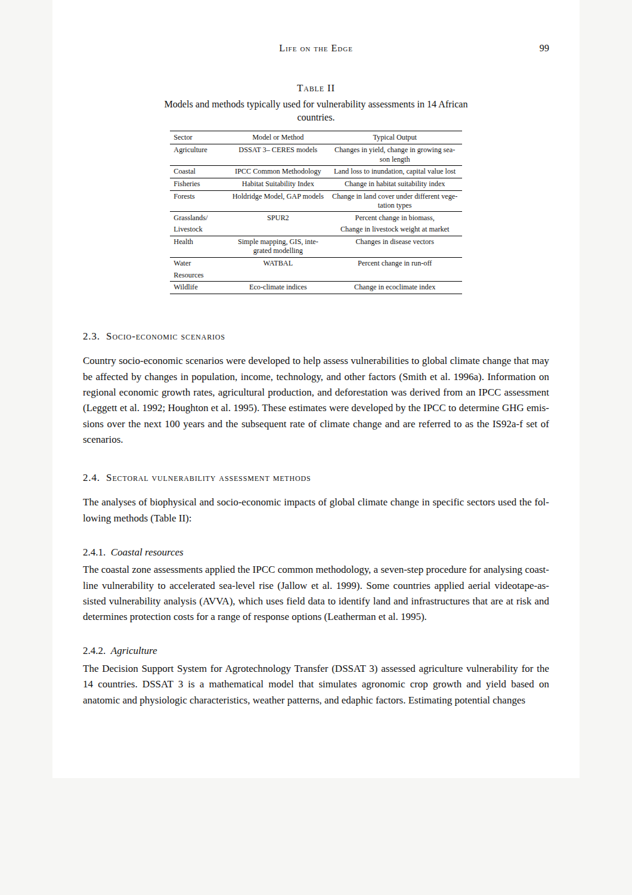Life on the Edge 99
Table II
Models and methods typically used for vulnerability assessments in 14 African countries.
| Sector | Model or Method | Typical Output |
| --- | --- | --- |
| Agriculture | DSSAT 3– CERES models | Changes in yield, change in growing season length |
| Coastal | IPCC Common Methodology | Land loss to inundation, capital value lost |
| Fisheries | Habitat Suitability Index | Change in habitat suitability index |
| Forests | Holdridge Model, GAP models | Change in land cover under different vegetation types |
| Grasslands/ | SPUR2 | Percent change in biomass, |
| Livestock | | Change in livestock weight at market |
| Health | Simple mapping, GIS, integrated modelling | Changes in disease vectors |
| Water | WATBAL | Percent change in run-off |
| Resources | | |
| Wildlife | Eco-climate indices | Change in ecoclimate index |
2.3. Socio-economic scenarios
Country socio-economic scenarios were developed to help assess vulnerabilities to global climate change that may be affected by changes in population, income, technology, and other factors (Smith et al. 1996a). Information on regional economic growth rates, agricultural production, and deforestation was derived from an IPCC assessment (Leggett et al. 1992; Houghton et al. 1995). These estimates were developed by the IPCC to determine GHG emissions over the next 100 years and the subsequent rate of climate change and are referred to as the IS92a-f set of scenarios.
2.4. Sectoral vulnerability assessment methods
The analyses of biophysical and socio-economic impacts of global climate change in specific sectors used the following methods (Table II):
2.4.1. Coastal resources
The coastal zone assessments applied the IPCC common methodology, a seven-step procedure for analysing coastline vulnerability to accelerated sea-level rise (Jallow et al. 1999). Some countries applied aerial videotape-assisted vulnerability analysis (AVVA), which uses field data to identify land and infrastructures that are at risk and determines protection costs for a range of response options (Leatherman et al. 1995).
2.4.2. Agriculture
The Decision Support System for Agrotechnology Transfer (DSSAT 3) assessed agriculture vulnerability for the 14 countries. DSSAT 3 is a mathematical model that simulates agronomic crop growth and yield based on anatomic and physiologic characteristics, weather patterns, and edaphic factors. Estimating potential changes